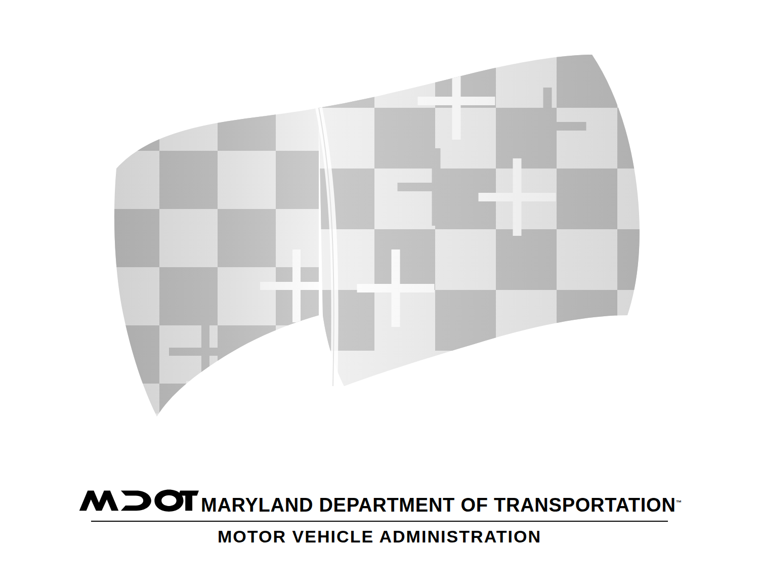Waving Maryland state flag A stylized, grayscale rendering of the Maryland flag with its checkered Crossland and Calvert quarters, shown rippling as if blowing in the wind.
Waving Maryland state flag
MDOT
MARYLAND DEPARTMENT OF TRANSPORTATION™
MOTOR VEHICLE ADMINISTRATION